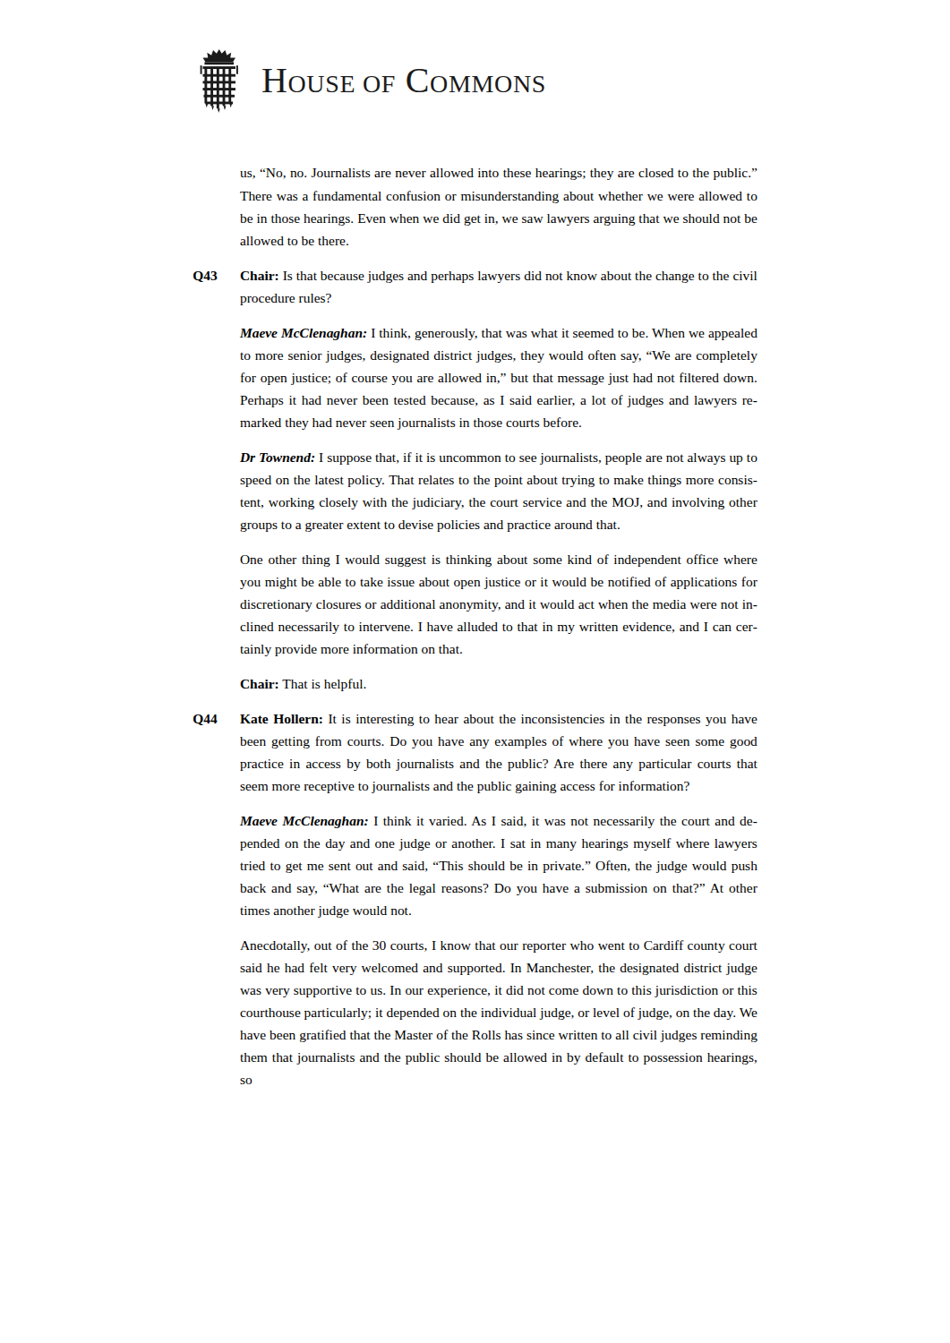HOUSE OF COMMONS
us, “No, no. Journalists are never allowed into these hearings; they are closed to the public.” There was a fundamental confusion or misunderstanding about whether we were allowed to be in those hearings. Even when we did get in, we saw lawyers arguing that we should not be allowed to be there.
Q43
Chair: Is that because judges and perhaps lawyers did not know about the change to the civil procedure rules?
Maeve McClenaghan: I think, generously, that was what it seemed to be. When we appealed to more senior judges, designated district judges, they would often say, “We are completely for open justice; of course you are allowed in,” but that message just had not filtered down. Perhaps it had never been tested because, as I said earlier, a lot of judges and lawyers remarked they had never seen journalists in those courts before.
Dr Townend: I suppose that, if it is uncommon to see journalists, people are not always up to speed on the latest policy. That relates to the point about trying to make things more consistent, working closely with the judiciary, the court service and the MOJ, and involving other groups to a greater extent to devise policies and practice around that.
One other thing I would suggest is thinking about some kind of independent office where you might be able to take issue about open justice or it would be notified of applications for discretionary closures or additional anonymity, and it would act when the media were not inclined necessarily to intervene. I have alluded to that in my written evidence, and I can certainly provide more information on that.
Chair: That is helpful.
Q44
Kate Hollern: It is interesting to hear about the inconsistencies in the responses you have been getting from courts. Do you have any examples of where you have seen some good practice in access by both journalists and the public? Are there any particular courts that seem more receptive to journalists and the public gaining access for information?
Maeve McClenaghan: I think it varied. As I said, it was not necessarily the court and depended on the day and one judge or another. I sat in many hearings myself where lawyers tried to get me sent out and said, “This should be in private.” Often, the judge would push back and say, “What are the legal reasons? Do you have a submission on that?” At other times another judge would not.
Anecdotally, out of the 30 courts, I know that our reporter who went to Cardiff county court said he had felt very welcomed and supported. In Manchester, the designated district judge was very supportive to us. In our experience, it did not come down to this jurisdiction or this courthouse particularly; it depended on the individual judge, or level of judge, on the day. We have been gratified that the Master of the Rolls has since written to all civil judges reminding them that journalists and the public should be allowed in by default to possession hearings, so